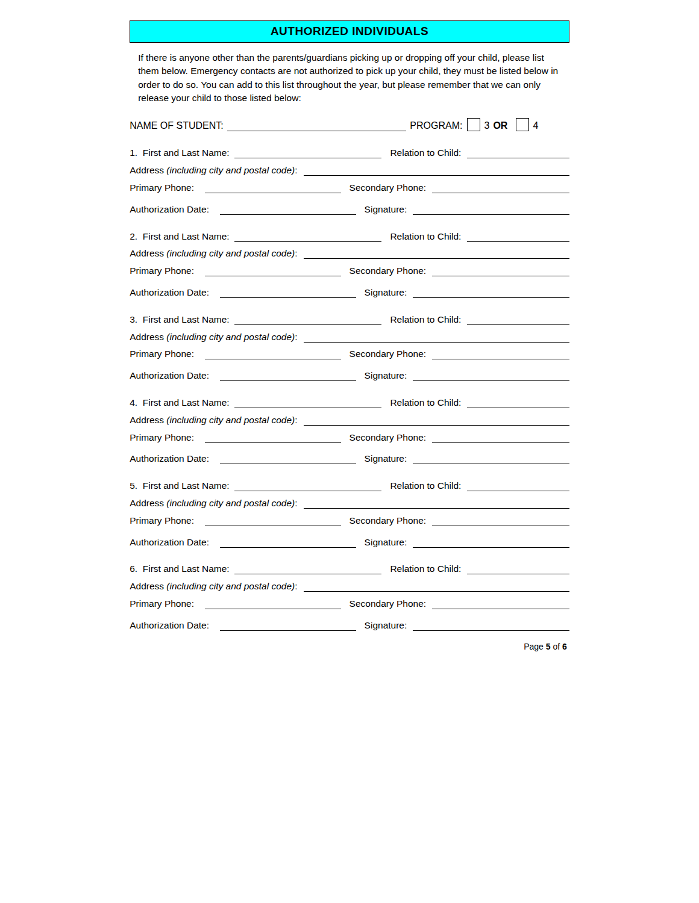AUTHORIZED INDIVIDUALS
If there is anyone other than the parents/guardians picking up or dropping off your child, please list them below. Emergency contacts are not authorized to pick up your child, they must be listed below in order to do so. You can add to this list throughout the year, but please remember that we can only release your child to those listed below:
NAME OF STUDENT: PROGRAM: 3 OR 4
1. First and Last Name: Relation to Child:
Address (including city and postal code):
Primary Phone: Secondary Phone:
Authorization Date: Signature:
2. First and Last Name: Relation to Child:
Address (including city and postal code):
Primary Phone: Secondary Phone:
Authorization Date: Signature:
3. First and Last Name: Relation to Child:
Address (including city and postal code):
Primary Phone: Secondary Phone:
Authorization Date: Signature:
4. First and Last Name: Relation to Child:
Address (including city and postal code):
Primary Phone: Secondary Phone:
Authorization Date: Signature:
5. First and Last Name: Relation to Child:
Address (including city and postal code):
Primary Phone: Secondary Phone:
Authorization Date: Signature:
6. First and Last Name: Relation to Child:
Address (including city and postal code):
Primary Phone: Secondary Phone:
Authorization Date: Signature:
Page 5 of 6